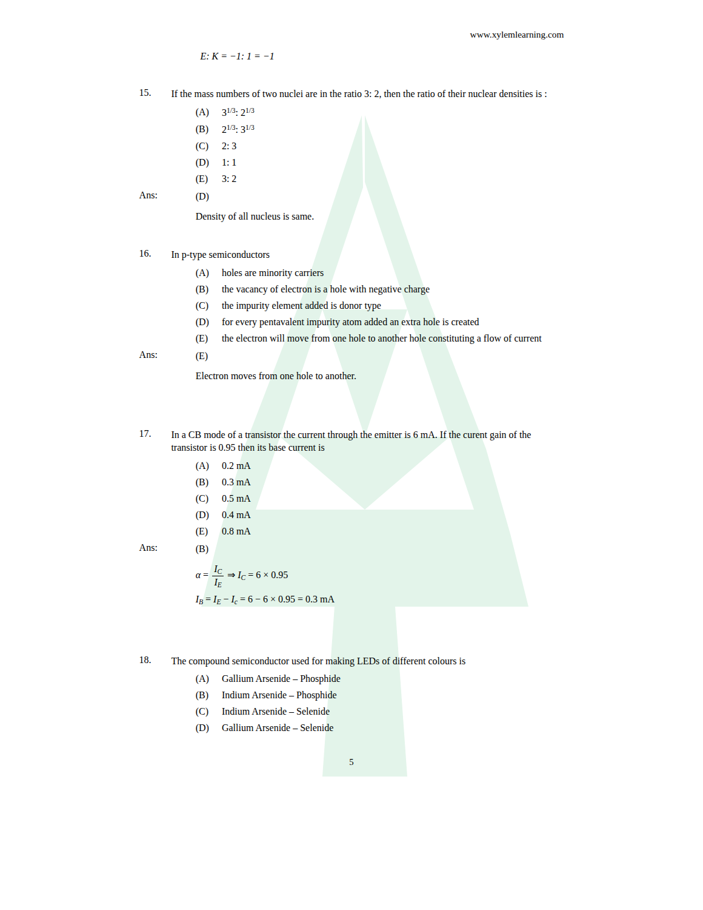www.xylemlearning.com
E: K = −1: 1 = −1
| 15. | If the mass numbers of two nuclei are in the ratio 3: 2, then the ratio of their nuclear densities is : / (A) / 3 1/3 : 2 1/3 / / (B) / 2 1/3 : 3 1/3 / / (C) / 2: 3 / / (D) / 1: 1 / / (E) / 3: 2 / |
| Ans: | (D) Density of all nucleus is same. |
| 16. | In p-type semiconductors / (A) / holes are minority carriers / / (B) / the vacancy of electron is a hole with negative charge / / (C) / the impurity element added is donor type / / (D) / for every pentavalent impurity atom added an extra hole is created / / (E) / the electron will move from one hole to another hole constituting a flow of current / |
| Ans: | (E) Electron moves from one hole to another. |
| 17. | In a CB mode of a transistor the current through the emitter is 6 mA. If the curent gain of the transistor is 0.95 then its base current is / (A) / 0.2 mA / / (B) / 0.3 mA / / (C) / 0.5 mA / / (D) / 0.4 mA / / (E) / 0.8 mA / |
| Ans: | (B) α = I C I E ⇒ I C = 6 × 0.95 I B = I E − I c = 6 − 6 × 0.95 = 0.3 mA |
| 18. | The compound semiconductor used for making LEDs of different colours is / (A) / Gallium Arsenide – Phosphide / / (B) / Indium Arsenide – Phosphide / / (C) / Indium Arsenide – Selenide / / (D) / Gallium Arsenide – Selenide / |
5